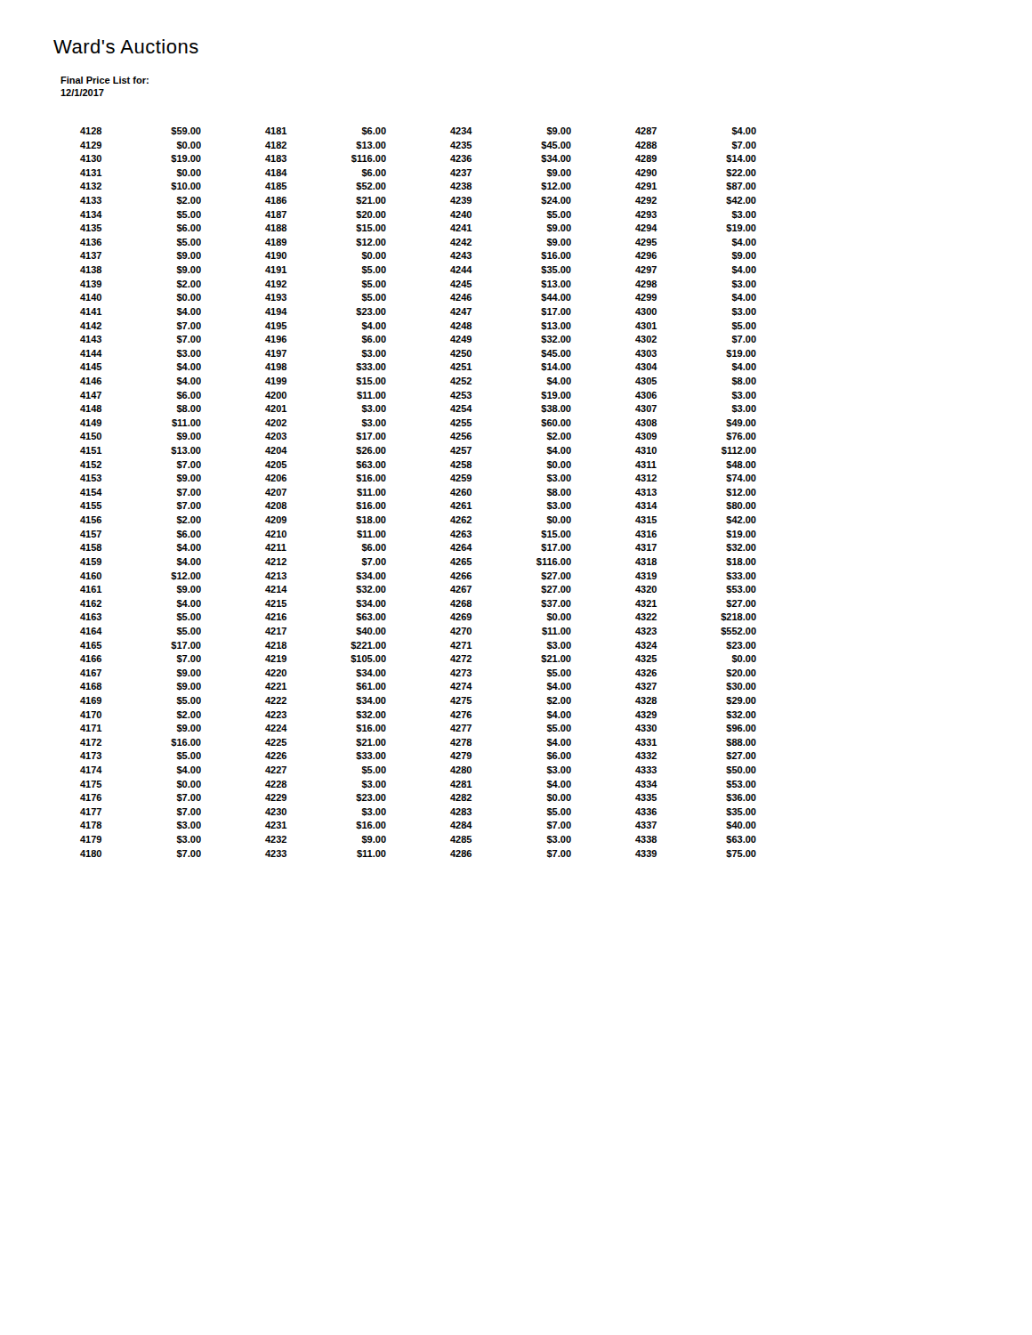Ward's Auctions
Final Price List for:
12/1/2017
| 4128 | $59.00 | | 4181 | $6.00 | | 4234 | $9.00 | | 4287 | $4.00 |
| 4129 | $0.00 | | 4182 | $13.00 | | 4235 | $45.00 | | 4288 | $7.00 |
| 4130 | $19.00 | | 4183 | $116.00 | | 4236 | $34.00 | | 4289 | $14.00 |
| 4131 | $0.00 | | 4184 | $6.00 | | 4237 | $9.00 | | 4290 | $22.00 |
| 4132 | $10.00 | | 4185 | $52.00 | | 4238 | $12.00 | | 4291 | $87.00 |
| 4133 | $2.00 | | 4186 | $21.00 | | 4239 | $24.00 | | 4292 | $42.00 |
| 4134 | $5.00 | | 4187 | $20.00 | | 4240 | $5.00 | | 4293 | $3.00 |
| 4135 | $6.00 | | 4188 | $15.00 | | 4241 | $9.00 | | 4294 | $19.00 |
| 4136 | $5.00 | | 4189 | $12.00 | | 4242 | $9.00 | | 4295 | $4.00 |
| 4137 | $9.00 | | 4190 | $0.00 | | 4243 | $16.00 | | 4296 | $9.00 |
| 4138 | $9.00 | | 4191 | $5.00 | | 4244 | $35.00 | | 4297 | $4.00 |
| 4139 | $2.00 | | 4192 | $5.00 | | 4245 | $13.00 | | 4298 | $3.00 |
| 4140 | $0.00 | | 4193 | $5.00 | | 4246 | $44.00 | | 4299 | $4.00 |
| 4141 | $4.00 | | 4194 | $23.00 | | 4247 | $17.00 | | 4300 | $3.00 |
| 4142 | $7.00 | | 4195 | $4.00 | | 4248 | $13.00 | | 4301 | $5.00 |
| 4143 | $7.00 | | 4196 | $6.00 | | 4249 | $32.00 | | 4302 | $7.00 |
| 4144 | $3.00 | | 4197 | $3.00 | | 4250 | $45.00 | | 4303 | $19.00 |
| 4145 | $4.00 | | 4198 | $33.00 | | 4251 | $14.00 | | 4304 | $4.00 |
| 4146 | $4.00 | | 4199 | $15.00 | | 4252 | $4.00 | | 4305 | $8.00 |
| 4147 | $6.00 | | 4200 | $11.00 | | 4253 | $19.00 | | 4306 | $3.00 |
| 4148 | $8.00 | | 4201 | $3.00 | | 4254 | $38.00 | | 4307 | $3.00 |
| 4149 | $11.00 | | 4202 | $3.00 | | 4255 | $60.00 | | 4308 | $49.00 |
| 4150 | $9.00 | | 4203 | $17.00 | | 4256 | $2.00 | | 4309 | $76.00 |
| 4151 | $13.00 | | 4204 | $26.00 | | 4257 | $4.00 | | 4310 | $112.00 |
| 4152 | $7.00 | | 4205 | $63.00 | | 4258 | $0.00 | | 4311 | $48.00 |
| 4153 | $9.00 | | 4206 | $16.00 | | 4259 | $3.00 | | 4312 | $74.00 |
| 4154 | $7.00 | | 4207 | $11.00 | | 4260 | $8.00 | | 4313 | $12.00 |
| 4155 | $7.00 | | 4208 | $16.00 | | 4261 | $3.00 | | 4314 | $80.00 |
| 4156 | $2.00 | | 4209 | $18.00 | | 4262 | $0.00 | | 4315 | $42.00 |
| 4157 | $6.00 | | 4210 | $11.00 | | 4263 | $15.00 | | 4316 | $19.00 |
| 4158 | $4.00 | | 4211 | $6.00 | | 4264 | $17.00 | | 4317 | $32.00 |
| 4159 | $4.00 | | 4212 | $7.00 | | 4265 | $116.00 | | 4318 | $18.00 |
| 4160 | $12.00 | | 4213 | $34.00 | | 4266 | $27.00 | | 4319 | $33.00 |
| 4161 | $9.00 | | 4214 | $32.00 | | 4267 | $27.00 | | 4320 | $53.00 |
| 4162 | $4.00 | | 4215 | $34.00 | | 4268 | $37.00 | | 4321 | $27.00 |
| 4163 | $5.00 | | 4216 | $63.00 | | 4269 | $0.00 | | 4322 | $218.00 |
| 4164 | $5.00 | | 4217 | $40.00 | | 4270 | $11.00 | | 4323 | $552.00 |
| 4165 | $17.00 | | 4218 | $221.00 | | 4271 | $3.00 | | 4324 | $23.00 |
| 4166 | $7.00 | | 4219 | $105.00 | | 4272 | $21.00 | | 4325 | $0.00 |
| 4167 | $9.00 | | 4220 | $34.00 | | 4273 | $5.00 | | 4326 | $20.00 |
| 4168 | $9.00 | | 4221 | $61.00 | | 4274 | $4.00 | | 4327 | $30.00 |
| 4169 | $5.00 | | 4222 | $34.00 | | 4275 | $2.00 | | 4328 | $29.00 |
| 4170 | $2.00 | | 4223 | $32.00 | | 4276 | $4.00 | | 4329 | $32.00 |
| 4171 | $9.00 | | 4224 | $16.00 | | 4277 | $5.00 | | 4330 | $96.00 |
| 4172 | $16.00 | | 4225 | $21.00 | | 4278 | $4.00 | | 4331 | $88.00 |
| 4173 | $5.00 | | 4226 | $33.00 | | 4279 | $6.00 | | 4332 | $27.00 |
| 4174 | $4.00 | | 4227 | $5.00 | | 4280 | $3.00 | | 4333 | $50.00 |
| 4175 | $0.00 | | 4228 | $3.00 | | 4281 | $4.00 | | 4334 | $53.00 |
| 4176 | $7.00 | | 4229 | $23.00 | | 4282 | $0.00 | | 4335 | $36.00 |
| 4177 | $7.00 | | 4230 | $3.00 | | 4283 | $5.00 | | 4336 | $35.00 |
| 4178 | $3.00 | | 4231 | $16.00 | | 4284 | $7.00 | | 4337 | $40.00 |
| 4179 | $3.00 | | 4232 | $9.00 | | 4285 | $3.00 | | 4338 | $63.00 |
| 4180 | $7.00 | | 4233 | $11.00 | | 4286 | $7.00 | | 4339 | $75.00 |